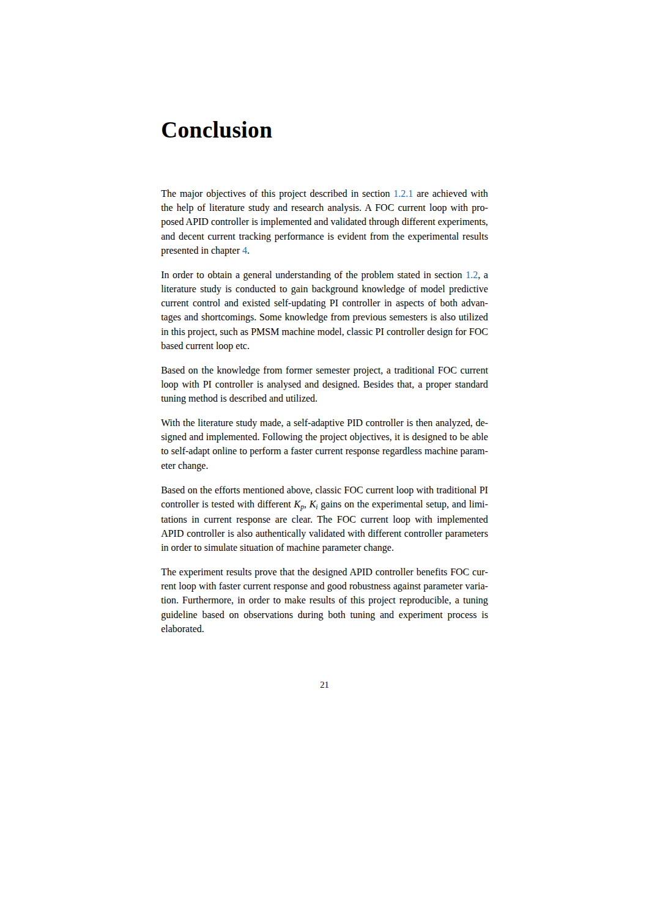Conclusion
The major objectives of this project described in section 1.2.1 are achieved with the help of literature study and research analysis. A FOC current loop with proposed APID controller is implemented and validated through different experiments, and decent current tracking performance is evident from the experimental results presented in chapter 4.
In order to obtain a general understanding of the problem stated in section 1.2, a literature study is conducted to gain background knowledge of model predictive current control and existed self-updating PI controller in aspects of both advantages and shortcomings. Some knowledge from previous semesters is also utilized in this project, such as PMSM machine model, classic PI controller design for FOC based current loop etc.
Based on the knowledge from former semester project, a traditional FOC current loop with PI controller is analysed and designed. Besides that, a proper standard tuning method is described and utilized.
With the literature study made, a self-adaptive PID controller is then analyzed, designed and implemented. Following the project objectives, it is designed to be able to self-adapt online to perform a faster current response regardless machine parameter change.
Based on the efforts mentioned above, classic FOC current loop with traditional PI controller is tested with different Kp, Ki gains on the experimental setup, and limitations in current response are clear. The FOC current loop with implemented APID controller is also authentically validated with different controller parameters in order to simulate situation of machine parameter change.
The experiment results prove that the designed APID controller benefits FOC current loop with faster current response and good robustness against parameter variation. Furthermore, in order to make results of this project reproducible, a tuning guideline based on observations during both tuning and experiment process is elaborated.
21